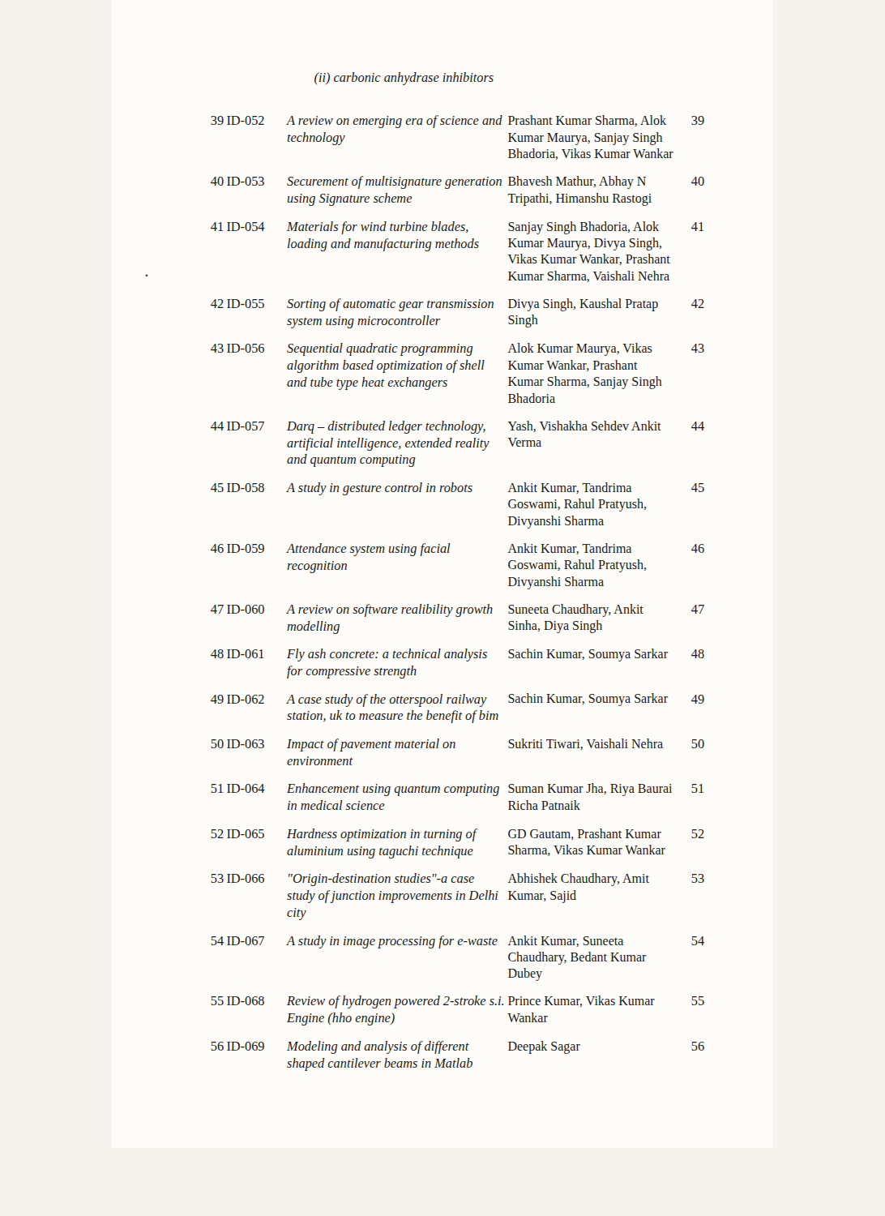.
(ii) carbonic anhydrase inhibitors
| 39 | ID-052 | A review on emerging era of science and technology | Prashant Kumar Sharma, Alok Kumar Maurya, Sanjay Singh Bhadoria, Vikas Kumar Wankar | 39 |
| 40 | ID-053 | Securement of multisignature generation using Signature scheme | Bhavesh Mathur, Abhay N Tripathi, Himanshu Rastogi | 40 |
| 41 | ID-054 | Materials for wind turbine blades, loading and manufacturing methods | Sanjay Singh Bhadoria, Alok Kumar Maurya, Divya Singh, Vikas Kumar Wankar, Prashant Kumar Sharma, Vaishali Nehra | 41 |
| 42 | ID-055 | Sorting of automatic gear transmission system using microcontroller | Divya Singh, Kaushal Pratap Singh | 42 |
| 43 | ID-056 | Sequential quadratic programming algorithm based optimization of shell and tube type heat exchangers | Alok Kumar Maurya, Vikas Kumar Wankar, Prashant Kumar Sharma, Sanjay Singh Bhadoria | 43 |
| 44 | ID-057 | Darq – distributed ledger technology, artificial intelligence, extended reality and quantum computing | Yash, Vishakha Sehdev Ankit Verma | 44 |
| 45 | ID-058 | A study in gesture control in robots | Ankit Kumar, Tandrima Goswami, Rahul Pratyush, Divyanshi Sharma | 45 |
| 46 | ID-059 | Attendance system using facial recognition | Ankit Kumar, Tandrima Goswami, Rahul Pratyush, Divyanshi Sharma | 46 |
| 47 | ID-060 | A review on software realibility growth modelling | Suneeta Chaudhary, Ankit Sinha, Diya Singh | 47 |
| 48 | ID-061 | Fly ash concrete: a technical analysis for compressive strength | Sachin Kumar, Soumya Sarkar | 48 |
| 49 | ID-062 | A case study of the otterspool railway station, uk to measure the benefit of bim | Sachin Kumar, Soumya Sarkar | 49 |
| 50 | ID-063 | Impact of pavement material on environment | Sukriti Tiwari, Vaishali Nehra | 50 |
| 51 | ID-064 | Enhancement using quantum computing in medical science | Suman Kumar Jha, Riya Baurai Richa Patnaik | 51 |
| 52 | ID-065 | Hardness optimization in turning of aluminium using taguchi technique | GD Gautam, Prashant Kumar Sharma, Vikas Kumar Wankar | 52 |
| 53 | ID-066 | "Origin-destination studies"-a case study of junction improvements in Delhi city | Abhishek Chaudhary, Amit Kumar, Sajid | 53 |
| 54 | ID-067 | A study in image processing for e-waste | Ankit Kumar, Suneeta Chaudhary, Bedant Kumar Dubey | 54 |
| 55 | ID-068 | Review of hydrogen powered 2-stroke s.i. Engine (hho engine) | Prince Kumar, Vikas Kumar Wankar | 55 |
| 56 | ID-069 | Modeling and analysis of different shaped cantilever beams in Matlab | Deepak Sagar | 56 |